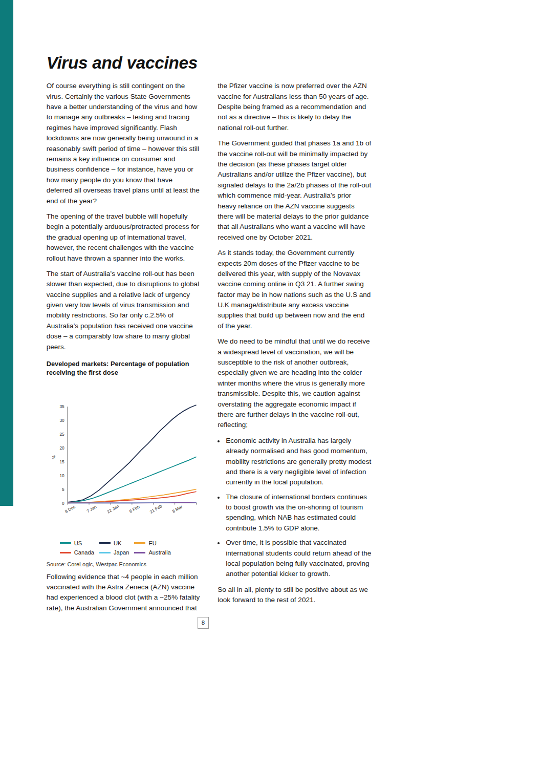Virus and vaccines
Of course everything is still contingent on the virus. Certainly the various State Governments have a better understanding of the virus and how to manage any outbreaks – testing and tracing regimes have improved significantly. Flash lockdowns are now generally being unwound in a reasonably swift period of time – however this still remains a key influence on consumer and business confidence – for instance, have you or how many people do you know that have deferred all overseas travel plans until at least the end of the year?
The opening of the travel bubble will hopefully begin a potentially arduous/protracted process for the gradual opening up of international travel, however, the recent challenges with the vaccine rollout have thrown a spanner into the works.
The start of Australia’s vaccine roll-out has been slower than expected, due to disruptions to global vaccine supplies and a relative lack of urgency given very low levels of virus transmission and mobility restrictions. So far only c.2.5% of Australia’s population has received one vaccine dose – a comparably low share to many global peers.
Developed markets: Percentage of population receiving the first dose
35 30 25 20 15 10 5 0 % 8 Dec 7 Jan 22 Jan 6 Feb 21 Feb 8 Mar
US
UK
EU
Canada
Japan
Australia
Source: CoreLogic, Westpac Economics
Following evidence that ~4 people in each million vaccinated with the Astra Zeneca (AZN) vaccine had experienced a blood clot (with a ~25% fatality rate), the Australian Government announced that the Pfizer vaccine is now preferred over the AZN vaccine for Australians less than 50 years of age. Despite being framed as a recommendation and not as a directive – this is likely to delay the national roll-out further.
The Government guided that phases 1a and 1b of the vaccine roll-out will be minimally impacted by the decision (as these phases target older Australians and/or utilize the Pfizer vaccine), but signaled delays to the 2a/2b phases of the roll-out which commence mid-year. Australia’s prior heavy reliance on the AZN vaccine suggests there will be material delays to the prior guidance that all Australians who want a vaccine will have received one by October 2021.
As it stands today, the Government currently expects 20m doses of the Pfizer vaccine to be delivered this year, with supply of the Novavax vaccine coming online in Q3 21. A further swing factor may be in how nations such as the U.S and U.K manage/distribute any excess vaccine supplies that build up between now and the end of the year.
We do need to be mindful that until we do receive a widespread level of vaccination, we will be susceptible to the risk of another outbreak, especially given we are heading into the colder winter months where the virus is generally more transmissible. Despite this, we caution against overstating the aggregate economic impact if there are further delays in the vaccine roll-out, reflecting;
Economic activity in Australia has largely already normalised and has good momentum, mobility restrictions are generally pretty modest and there is a very negligible level of infection currently in the local population.
The closure of international borders continues to boost growth via the on-shoring of tourism spending, which NAB has estimated could contribute 1.5% to GDP alone.
Over time, it is possible that vaccinated international students could return ahead of the local population being fully vaccinated, proving another potential kicker to growth.
So all in all, plenty to still be positive about as we look forward to the rest of 2021.
8